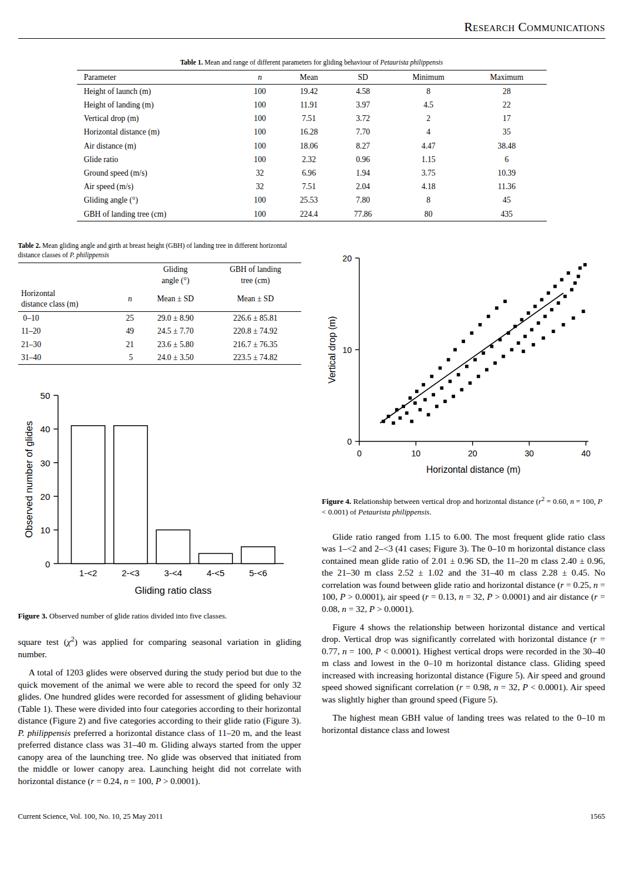Research Communications
Table 1. Mean and range of different parameters for gliding behaviour of Petaurista philippensis
| Parameter | n | Mean | SD | Minimum | Maximum |
| --- | --- | --- | --- | --- | --- |
| Height of launch (m) | 100 | 19.42 | 4.58 | 8 | 28 |
| Height of landing (m) | 100 | 11.91 | 3.97 | 4.5 | 22 |
| Vertical drop (m) | 100 | 7.51 | 3.72 | 2 | 17 |
| Horizontal distance (m) | 100 | 16.28 | 7.70 | 4 | 35 |
| Air distance (m) | 100 | 18.06 | 8.27 | 4.47 | 38.48 |
| Glide ratio | 100 | 2.32 | 0.96 | 1.15 | 6 |
| Ground speed (m/s) | 32 | 6.96 | 1.94 | 3.75 | 10.39 |
| Air speed (m/s) | 32 | 7.51 | 2.04 | 4.18 | 11.36 |
| Gliding angle (°) | 100 | 25.53 | 7.80 | 8 | 45 |
| GBH of landing tree (cm) | 100 | 224.4 | 77.86 | 80 | 435 |
Table 2. Mean gliding angle and girth at breast height (GBH) of landing tree in different horizontal distance classes of P. philippensis
| | | Gliding angle (°) | GBH of landing tree (cm) |
| --- | --- | --- | --- |
| Horizontal distance class (m) | n | Mean ± SD | Mean ± SD |
| 0–10 | 25 | 29.0 ± 8.90 | 226.6 ± 85.81 |
| 11–20 | 49 | 24.5 ± 7.70 | 220.8 ± 74.92 |
| 21–30 | 21 | 23.6 ± 5.80 | 216.7 ± 76.35 |
| 31–40 | 5 | 24.0 ± 3.50 | 223.5 ± 74.82 |
0 10 20 30 40 50 1-<2 2-<3 3-<4 4-<5 5-<6 Gliding ratio class Observed number of glides
Figure 3. Observed number of glide ratios divided into five classes.
square test (χ2) was applied for comparing seasonal variation in gliding number.
A total of 1203 glides were observed during the study period but due to the quick movement of the animal we were able to record the speed for only 32 glides. One hundred glides were recorded for assessment of gliding behaviour (Table 1). These were divided into four categories according to their horizontal distance (Figure 2) and five categories according to their glide ratio (Figure 3). P. philippensis preferred a horizontal distance class of 11–20 m, and the least preferred distance class was 31–40 m. Gliding always started from the upper canopy area of the launching tree. No glide was observed that initiated from the middle or lower canopy area. Launching height did not correlate with horizontal distance (r = 0.24, n = 100, P > 0.0001).
0 10 20 0 10 20 30 40 Horizontal distance (m) Vertical drop (m)
Figure 4. Relationship between vertical drop and horizontal distance (r2 = 0.60, n = 100, P < 0.001) of Petaurista philippensis.
Glide ratio ranged from 1.15 to 6.00. The most frequent glide ratio class was 1–<2 and 2–<3 (41 cases; Figure 3). The 0–10 m horizontal distance class contained mean glide ratio of 2.01 ± 0.96 SD, the 11–20 m class 2.40 ± 0.96, the 21–30 m class 2.52 ± 1.02 and the 31–40 m class 2.28 ± 0.45. No correlation was found between glide ratio and horizontal distance (r = 0.25, n = 100, P > 0.0001), air speed (r = 0.13, n = 32, P > 0.0001) and air distance (r = 0.08, n = 32, P > 0.0001).
Figure 4 shows the relationship between horizontal distance and vertical drop. Vertical drop was significantly correlated with horizontal distance (r = 0.77, n = 100, P < 0.0001). Highest vertical drops were recorded in the 30–40 m class and lowest in the 0–10 m horizontal distance class. Gliding speed increased with increasing horizontal distance (Figure 5). Air speed and ground speed showed significant correlation (r = 0.98, n = 32, P < 0.0001). Air speed was slightly higher than ground speed (Figure 5).
The highest mean GBH value of landing trees was related to the 0–10 m horizontal distance class and lowest
Current Science, Vol. 100, No. 10, 25 May 2011 1565